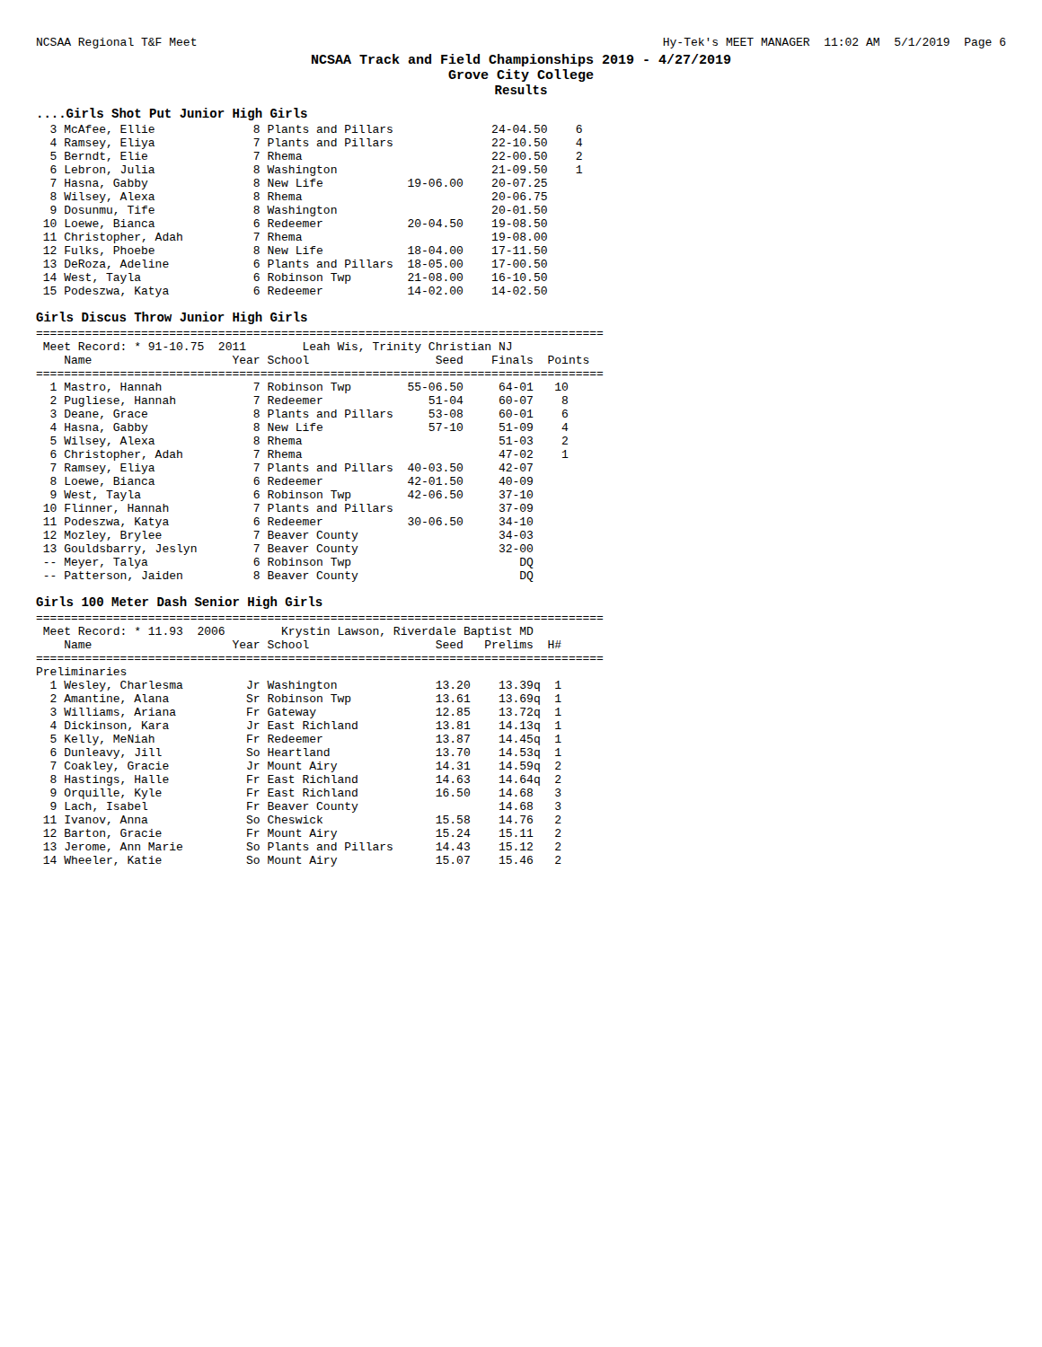NCSAA Regional T&F Meet Hy-Tek's MEET MANAGER 11:02 AM 5/1/2019 Page 6
NCSAA Track and Field Championships 2019 - 4/27/2019
Grove City College
Results
....Girls Shot Put Junior High Girls
  3 McAfee, Ellie              8 Plants and Pillars              24-04.50    6
  4 Ramsey, Eliya              7 Plants and Pillars              22-10.50    4
  5 Berndt, Elie               7 Rhema                           22-00.50    2
  6 Lebron, Julia              8 Washington                      21-09.50    1
  7 Hasna, Gabby               8 New Life            19-06.00    20-07.25
  8 Wilsey, Alexa              8 Rhema                           20-06.75
  9 Dosunmu, Tife              8 Washington                      20-01.50
 10 Loewe, Bianca              6 Redeemer            20-04.50    19-08.50
 11 Christopher, Adah          7 Rhema                           19-08.00
 12 Fulks, Phoebe              8 New Life            18-04.00    17-11.50
 13 DeRoza, Adeline            6 Plants and Pillars  18-05.00    17-00.50
 14 West, Tayla                6 Robinson Twp        21-08.00    16-10.50
 15 Podeszwa, Katya            6 Redeemer            14-02.00    14-02.50
Girls Discus Throw Junior High Girls
=================================================================================
 Meet Record: * 91-10.75  2011        Leah Wis, Trinity Christian NJ
    Name                    Year School                  Seed    Finals  Points
=================================================================================
  1 Mastro, Hannah             7 Robinson Twp        55-06.50     64-01   10
  2 Pugliese, Hannah           7 Redeemer               51-04     60-07    8
  3 Deane, Grace               8 Plants and Pillars     53-08     60-01    6
  4 Hasna, Gabby               8 New Life               57-10     51-09    4
  5 Wilsey, Alexa              8 Rhema                            51-03    2
  6 Christopher, Adah          7 Rhema                            47-02    1
  7 Ramsey, Eliya              7 Plants and Pillars  40-03.50     42-07
  8 Loewe, Bianca              6 Redeemer            42-01.50     40-09
  9 West, Tayla                6 Robinson Twp        42-06.50     37-10
 10 Flinner, Hannah            7 Plants and Pillars               37-09
 11 Podeszwa, Katya            6 Redeemer            30-06.50     34-10
 12 Mozley, Brylee             7 Beaver County                    34-03
 13 Gouldsbarry, Jeslyn        7 Beaver County                    32-00
 -- Meyer, Talya               6 Robinson Twp                        DQ
 -- Patterson, Jaiden          8 Beaver County                       DQ
Girls 100 Meter Dash Senior High Girls
=================================================================================
 Meet Record: * 11.93  2006        Krystin Lawson, Riverdale Baptist MD
    Name                    Year School                  Seed   Prelims  H#
=================================================================================
Preliminaries
  1 Wesley, Charlesma         Jr Washington              13.20    13.39q  1
  2 Amantine, Alana           Sr Robinson Twp            13.61    13.69q  1
  3 Williams, Ariana          Fr Gateway                 12.85    13.72q  1
  4 Dickinson, Kara           Jr East Richland           13.81    14.13q  1
  5 Kelly, MeNiah             Fr Redeemer                13.87    14.45q  1
  6 Dunleavy, Jill            So Heartland               13.70    14.53q  1
  7 Coakley, Gracie           Jr Mount Airy              14.31    14.59q  2
  8 Hastings, Halle           Fr East Richland           14.63    14.64q  2
  9 Orquille, Kyle            Fr East Richland           16.50    14.68   3
  9 Lach, Isabel              Fr Beaver County                    14.68   3
 11 Ivanov, Anna              So Cheswick                15.58    14.76   2
 12 Barton, Gracie            Fr Mount Airy              15.24    15.11   2
 13 Jerome, Ann Marie         So Plants and Pillars      14.43    15.12   2
 14 Wheeler, Katie            So Mount Airy              15.07    15.46   2